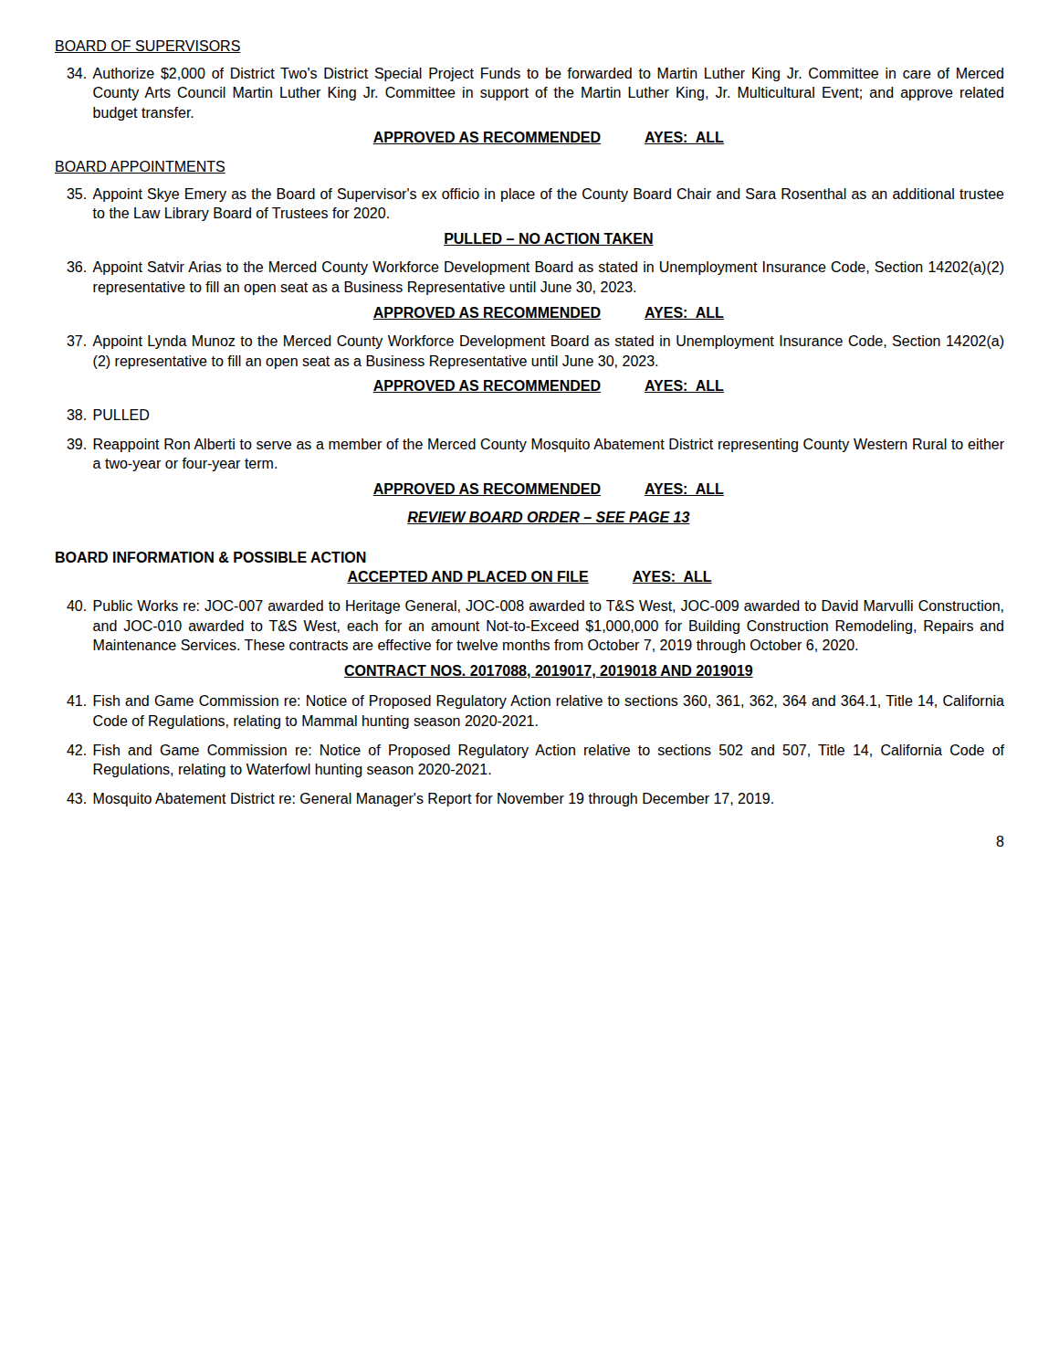BOARD OF SUPERVISORS
34. Authorize $2,000 of District Two's District Special Project Funds to be forwarded to Martin Luther King Jr. Committee in care of Merced County Arts Council Martin Luther King Jr. Committee in support of the Martin Luther King, Jr. Multicultural Event; and approve related budget transfer.
APPROVED AS RECOMMENDED AYES: ALL
BOARD APPOINTMENTS
35. Appoint Skye Emery as the Board of Supervisor's ex officio in place of the County Board Chair and Sara Rosenthal as an additional trustee to the Law Library Board of Trustees for 2020.
PULLED – NO ACTION TAKEN
36. Appoint Satvir Arias to the Merced County Workforce Development Board as stated in Unemployment Insurance Code, Section 14202(a)(2) representative to fill an open seat as a Business Representative until June 30, 2023.
APPROVED AS RECOMMENDED AYES: ALL
37. Appoint Lynda Munoz to the Merced County Workforce Development Board as stated in Unemployment Insurance Code, Section 14202(a)(2) representative to fill an open seat as a Business Representative until June 30, 2023.
APPROVED AS RECOMMENDED AYES: ALL
38. PULLED
39. Reappoint Ron Alberti to serve as a member of the Merced County Mosquito Abatement District representing County Western Rural to either a two-year or four-year term.
APPROVED AS RECOMMENDED AYES: ALL
REVIEW BOARD ORDER – SEE PAGE 13
BOARD INFORMATION & POSSIBLE ACTION
ACCEPTED AND PLACED ON FILE AYES: ALL
40. Public Works re: JOC-007 awarded to Heritage General, JOC-008 awarded to T&S West, JOC-009 awarded to David Marvulli Construction, and JOC-010 awarded to T&S West, each for an amount Not-to-Exceed $1,000,000 for Building Construction Remodeling, Repairs and Maintenance Services. These contracts are effective for twelve months from October 7, 2019 through October 6, 2020.
CONTRACT NOS. 2017088, 2019017, 2019018 AND 2019019
41. Fish and Game Commission re: Notice of Proposed Regulatory Action relative to sections 360, 361, 362, 364 and 364.1, Title 14, California Code of Regulations, relating to Mammal hunting season 2020-2021.
42. Fish and Game Commission re: Notice of Proposed Regulatory Action relative to sections 502 and 507, Title 14, California Code of Regulations, relating to Waterfowl hunting season 2020-2021.
43. Mosquito Abatement District re: General Manager's Report for November 19 through December 17, 2019.
8